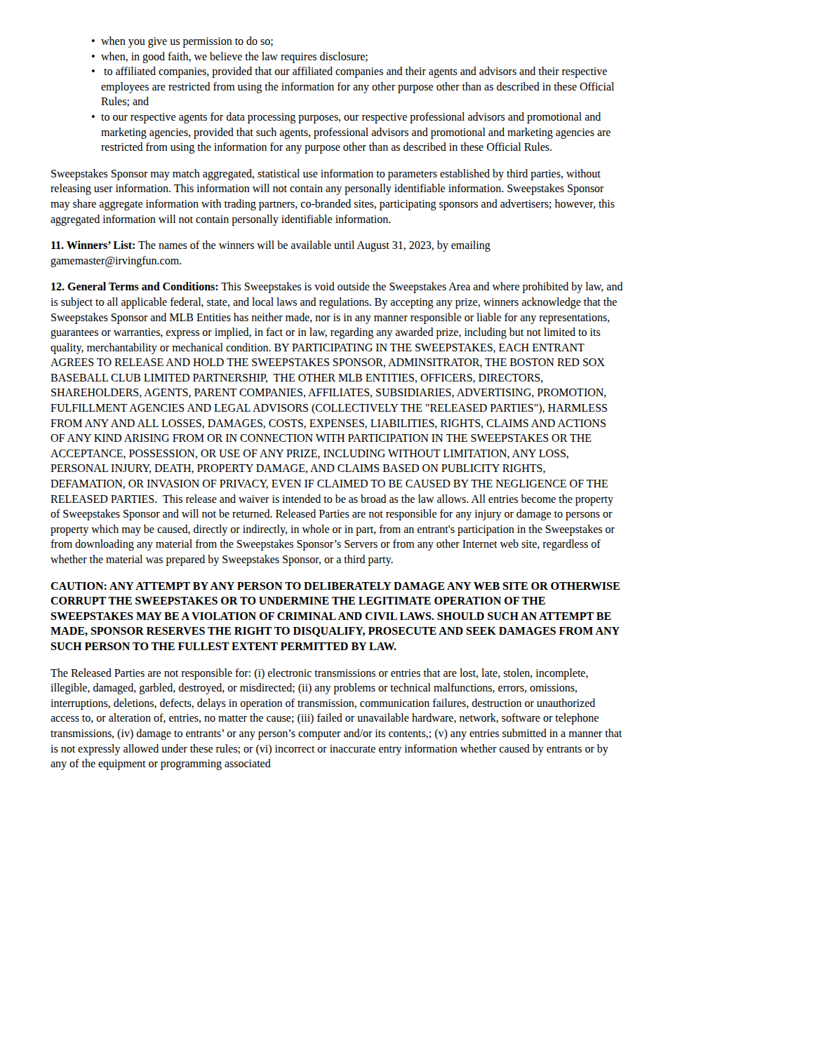when you give us permission to do so;
when, in good faith, we believe the law requires disclosure;
to affiliated companies, provided that our affiliated companies and their agents and advisors and their respective employees are restricted from using the information for any other purpose other than as described in these Official Rules; and
to our respective agents for data processing purposes, our respective professional advisors and promotional and marketing agencies, provided that such agents, professional advisors and promotional and marketing agencies are restricted from using the information for any purpose other than as described in these Official Rules.
Sweepstakes Sponsor may match aggregated, statistical use information to parameters established by third parties, without releasing user information. This information will not contain any personally identifiable information. Sweepstakes Sponsor may share aggregate information with trading partners, co-branded sites, participating sponsors and advertisers; however, this aggregated information will not contain personally identifiable information.
11. Winners’ List: The names of the winners will be available until August 31, 2023, by emailing gamemaster@irvingfun.com.
12. General Terms and Conditions: This Sweepstakes is void outside the Sweepstakes Area and where prohibited by law, and is subject to all applicable federal, state, and local laws and regulations. By accepting any prize, winners acknowledge that the Sweepstakes Sponsor and MLB Entities has neither made, nor is in any manner responsible or liable for any representations, guarantees or warranties, express or implied, in fact or in law, regarding any awarded prize, including but not limited to its quality, merchantability or mechanical condition. BY PARTICIPATING IN THE SWEEPSTAKES, EACH ENTRANT AGREES TO RELEASE AND HOLD THE SWEEPSTAKES SPONSOR, ADMINSITRATOR, THE BOSTON RED SOX BASEBALL CLUB LIMITED PARTNERSHIP, THE OTHER MLB ENTITIES, OFFICERS, DIRECTORS, SHAREHOLDERS, AGENTS, PARENT COMPANIES, AFFILIATES, SUBSIDIARIES, ADVERTISING, PROMOTION, FULFILLMENT AGENCIES AND LEGAL ADVISORS (COLLECTIVELY THE "RELEASED PARTIES"), HARMLESS FROM ANY AND ALL LOSSES, DAMAGES, COSTS, EXPENSES, LIABILITIES, RIGHTS, CLAIMS AND ACTIONS OF ANY KIND ARISING FROM OR IN CONNECTION WITH PARTICIPATION IN THE SWEEPSTAKES OR THE ACCEPTANCE, POSSESSION, OR USE OF ANY PRIZE, INCLUDING WITHOUT LIMITATION, ANY LOSS, PERSONAL INJURY, DEATH, PROPERTY DAMAGE, AND CLAIMS BASED ON PUBLICITY RIGHTS, DEFAMATION, OR INVASION OF PRIVACY, EVEN IF CLAIMED TO BE CAUSED BY THE NEGLIGENCE OF THE RELEASED PARTIES. This release and waiver is intended to be as broad as the law allows. All entries become the property of Sweepstakes Sponsor and will not be returned. Released Parties are not responsible for any injury or damage to persons or property which may be caused, directly or indirectly, in whole or in part, from an entrant's participation in the Sweepstakes or from downloading any material from the Sweepstakes Sponsor’s Servers or from any other Internet web site, regardless of whether the material was prepared by Sweepstakes Sponsor, or a third party.
CAUTION: ANY ATTEMPT BY ANY PERSON TO DELIBERATELY DAMAGE ANY WEB SITE OR OTHERWISE CORRUPT THE SWEEPSTAKES OR TO UNDERMINE THE LEGITIMATE OPERATION OF THE SWEEPSTAKES MAY BE A VIOLATION OF CRIMINAL AND CIVIL LAWS. SHOULD SUCH AN ATTEMPT BE MADE, SPONSOR RESERVES THE RIGHT TO DISQUALIFY, PROSECUTE AND SEEK DAMAGES FROM ANY SUCH PERSON TO THE FULLEST EXTENT PERMITTED BY LAW.
The Released Parties are not responsible for: (i) electronic transmissions or entries that are lost, late, stolen, incomplete, illegible, damaged, garbled, destroyed, or misdirected; (ii) any problems or technical malfunctions, errors, omissions, interruptions, deletions, defects, delays in operation of transmission, communication failures, destruction or unauthorized access to, or alteration of, entries, no matter the cause; (iii) failed or unavailable hardware, network, software or telephone transmissions, (iv) damage to entrants’ or any person’s computer and/or its contents,; (v) any entries submitted in a manner that is not expressly allowed under these rules; or (vi) incorrect or inaccurate entry information whether caused by entrants or by any of the equipment or programming associated